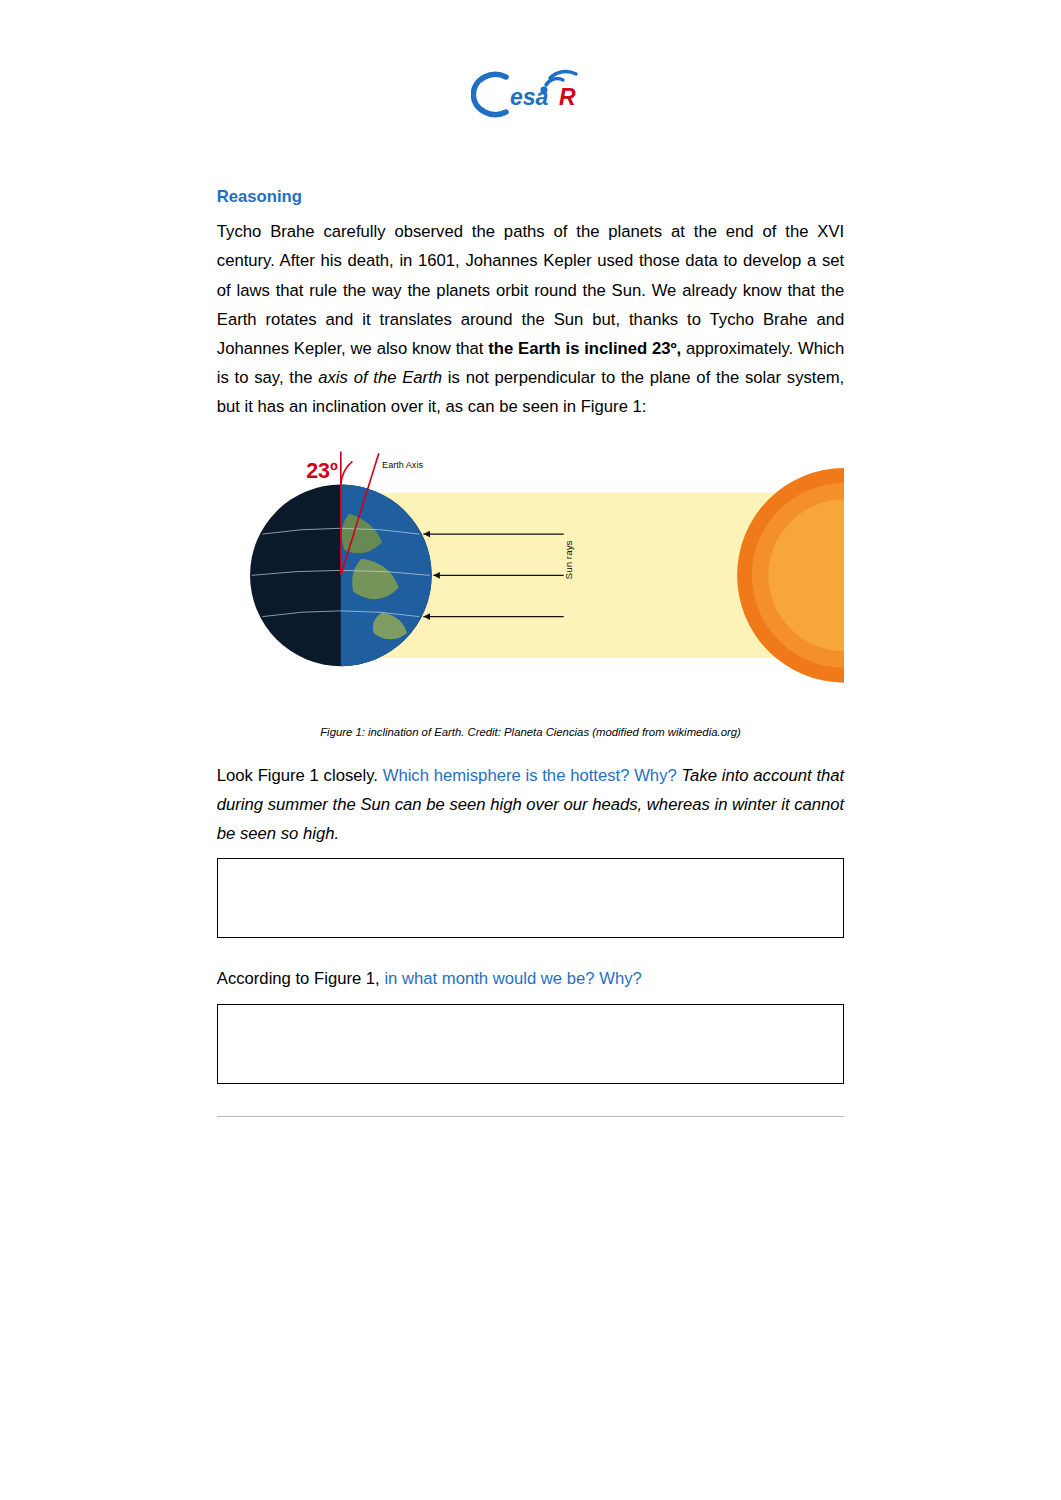esa R
Reasoning
Tycho Brahe carefully observed the paths of the planets at the end of the XVI century. After his death, in 1601, Johannes Kepler used those data to develop a set of laws that rule the way the planets orbit round the Sun. We already know that the Earth rotates and it translates around the Sun but, thanks to Tycho Brahe and Johannes Kepler, we also know that the Earth is inclined 23º, approximately. Which is to say, the axis of the Earth is not perpendicular to the plane of the solar system, but it has an inclination over it, as can be seen in Figure 1:
23º Earth Axis Sun rays
Figure 1: inclination of Earth. Credit: Planeta Ciencias (modified from wikimedia.org)
Look Figure 1 closely. Which hemisphere is the hottest? Why? Take into account that during summer the Sun can be seen high over our heads, whereas in winter it cannot be seen so high.
According to Figure 1, in what month would we be? Why?